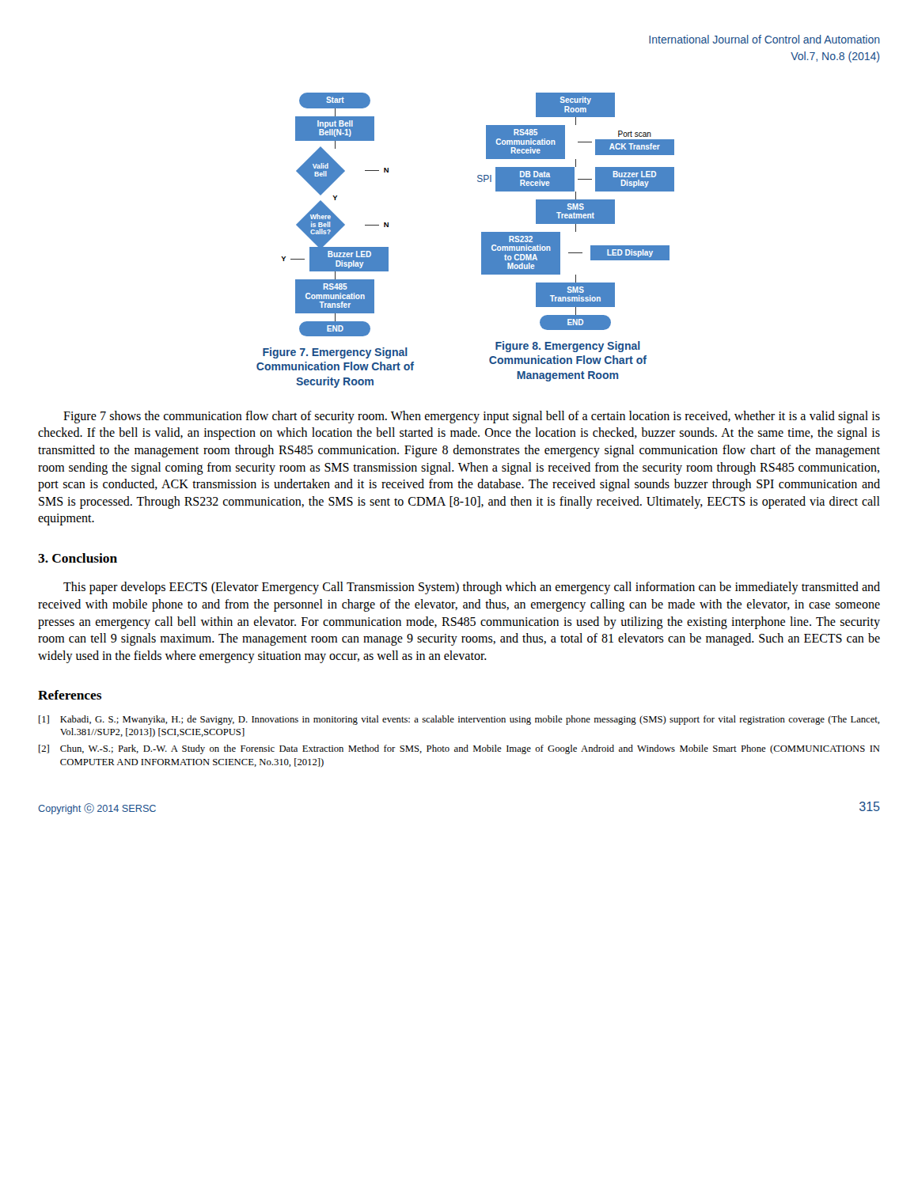International Journal of Control and Automation
Vol.7, No.8 (2014)
Start
Input Bell
Bell(N-1)
Valid
Bell
N
Y
Where
is Bell
Calls?
N
Y
Buzzer LED
Display
RS485
Communication
Transfer
END
Figure 7. Emergency Signal Communication Flow Chart of Security Room
Security
Room
RS485
Communication
Receive
Port scan
ACK Transfer
SPI
DB Data
Receive
Buzzer LED
Display
SMS
Treatment
RS232
Communication
to CDMA
Module
LED Display
SMS
Transmission
END
Figure 8. Emergency Signal Communication Flow Chart of Management Room
Figure 7 shows the communication flow chart of security room. When emergency input signal bell of a certain location is received, whether it is a valid signal is checked. If the bell is valid, an inspection on which location the bell started is made. Once the location is checked, buzzer sounds. At the same time, the signal is transmitted to the management room through RS485 communication. Figure 8 demonstrates the emergency signal communication flow chart of the management room sending the signal coming from security room as SMS transmission signal. When a signal is received from the security room through RS485 communication, port scan is conducted, ACK transmission is undertaken and it is received from the database. The received signal sounds buzzer through SPI communication and SMS is processed. Through RS232 communication, the SMS is sent to CDMA [8-10], and then it is finally received. Ultimately, EECTS is operated via direct call equipment.
3. Conclusion
This paper develops EECTS (Elevator Emergency Call Transmission System) through which an emergency call information can be immediately transmitted and received with mobile phone to and from the personnel in charge of the elevator, and thus, an emergency calling can be made with the elevator, in case someone presses an emergency call bell within an elevator. For communication mode, RS485 communication is used by utilizing the existing interphone line. The security room can tell 9 signals maximum. The management room can manage 9 security rooms, and thus, a total of 81 elevators can be managed. Such an EECTS can be widely used in the fields where emergency situation may occur, as well as in an elevator.
References
[1]
Kabadi, G. S.; Mwanyika, H.; de Savigny, D. Innovations in monitoring vital events: a scalable intervention using mobile phone messaging (SMS) support for vital registration coverage (The Lancet, Vol.381//SUP2, [2013]) [SCI,SCIE,SCOPUS]
[2]
Chun, W.-S.; Park, D.-W. A Study on the Forensic Data Extraction Method for SMS, Photo and Mobile Image of Google Android and Windows Mobile Smart Phone (COMMUNICATIONS IN COMPUTER AND INFORMATION SCIENCE, No.310, [2012])
Copyright ⓒ 2014 SERSC
315